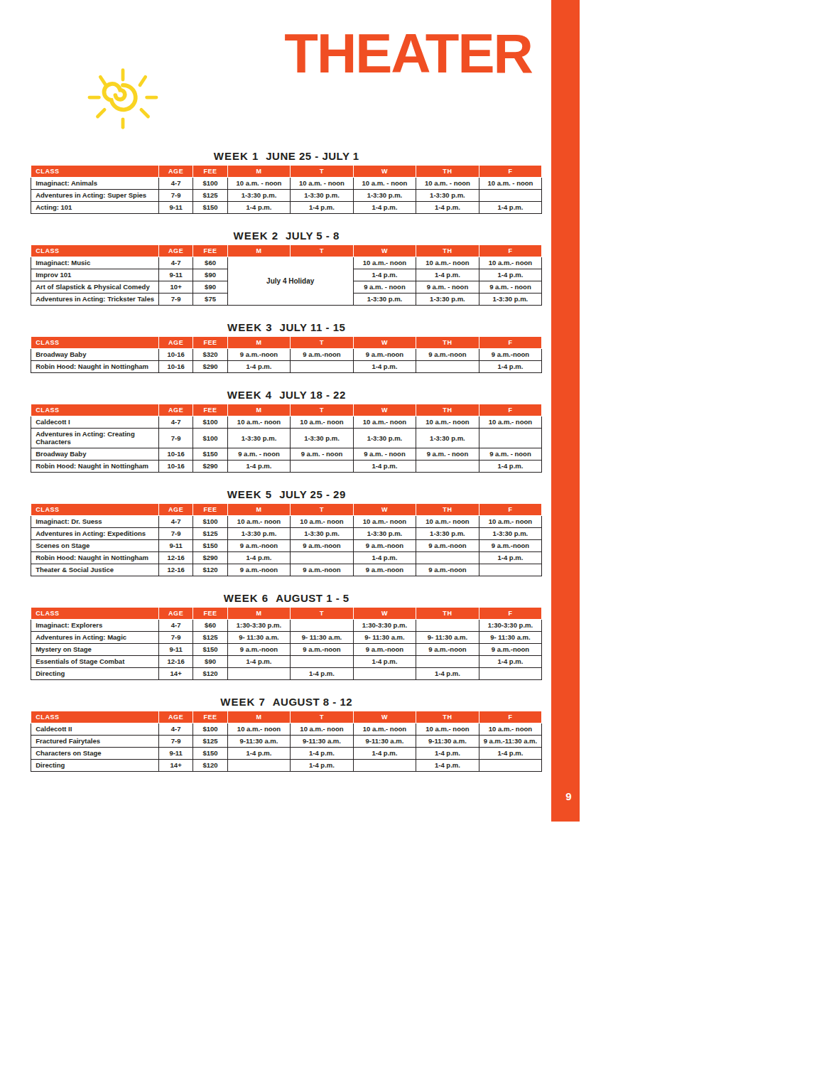9
Theater
Week 1 June 25 - July 1
| Class | Age | Fee | M | T | W | TH | F |
| --- | --- | --- | --- | --- | --- | --- | --- |
| Imaginact: Animals | 4-7 | $100 | 10 a.m. - noon | 10 a.m. - noon | 10 a.m. - noon | 10 a.m. - noon | 10 a.m. - noon |
| Adventures in Acting: Super Spies | 7-9 | $125 | 1-3:30 p.m. | 1-3:30 p.m. | 1-3:30 p.m. | 1-3:30 p.m. | |
| Acting: 101 | 9-11 | $150 | 1-4 p.m. | 1-4 p.m. | 1-4 p.m. | 1-4 p.m. | 1-4 p.m. |
Week 2 July 5 - 8
| Class | Age | Fee | M | T | W | TH | F |
| --- | --- | --- | --- | --- | --- | --- | --- |
| Imaginact: Music | 4-7 | $60 | July 4 Holiday | 10 a.m.- noon | 10 a.m.- noon | 10 a.m.- noon |
| Improv 101 | 9-11 | $90 | 1-4 p.m. | 1-4 p.m. | 1-4 p.m. |
| Art of Slapstick & Physical Comedy | 10+ | $90 | 9 a.m. - noon | 9 a.m. - noon | 9 a.m. - noon |
| Adventures in Acting: Trickster Tales | 7-9 | $75 | 1-3:30 p.m. | 1-3:30 p.m. | 1-3:30 p.m. |
Week 3 July 11 - 15
| Class | Age | Fee | M | T | W | TH | F |
| --- | --- | --- | --- | --- | --- | --- | --- |
| Broadway Baby | 10-16 | $320 | 9 a.m.-noon | 9 a.m.-noon | 9 a.m.-noon | 9 a.m.-noon | 9 a.m.-noon |
| Robin Hood: Naught in Nottingham | 10-16 | $290 | 1-4 p.m. | | 1-4 p.m. | | 1-4 p.m. |
Week 4 July 18 - 22
| Class | Age | Fee | M | T | W | TH | F |
| --- | --- | --- | --- | --- | --- | --- | --- |
| Caldecott I | 4-7 | $100 | 10 a.m.- noon | 10 a.m.- noon | 10 a.m.- noon | 10 a.m.- noon | 10 a.m.- noon |
| Adventures in Acting: Creating Characters | 7-9 | $100 | 1-3:30 p.m. | 1-3:30 p.m. | 1-3:30 p.m. | 1-3:30 p.m. | |
| Broadway Baby | 10-16 | $150 | 9 a.m. - noon | 9 a.m. - noon | 9 a.m. - noon | 9 a.m. - noon | 9 a.m. - noon |
| Robin Hood: Naught in Nottingham | 10-16 | $290 | 1-4 p.m. | | 1-4 p.m. | | 1-4 p.m. |
Week 5 July 25 - 29
| Class | Age | Fee | M | T | W | TH | F |
| --- | --- | --- | --- | --- | --- | --- | --- |
| Imaginact: Dr. Suess | 4-7 | $100 | 10 a.m.- noon | 10 a.m.- noon | 10 a.m.- noon | 10 a.m.- noon | 10 a.m.- noon |
| Adventures in Acting: Expeditions | 7-9 | $125 | 1-3:30 p.m. | 1-3:30 p.m. | 1-3:30 p.m. | 1-3:30 p.m. | 1-3:30 p.m. |
| Scenes on Stage | 9-11 | $150 | 9 a.m.-noon | 9 a.m.-noon | 9 a.m.-noon | 9 a.m.-noon | 9 a.m.-noon |
| Robin Hood: Naught in Nottingham | 12-16 | $290 | 1-4 p.m. | | 1-4 p.m. | | 1-4 p.m. |
| Theater & Social Justice | 12-16 | $120 | 9 a.m.-noon | 9 a.m.-noon | 9 a.m.-noon | 9 a.m.-noon | |
Week 6 August 1 - 5
| Class | Age | Fee | M | T | W | TH | F |
| --- | --- | --- | --- | --- | --- | --- | --- |
| Imaginact: Explorers | 4-7 | $60 | 1:30-3:30 p.m. | | 1:30-3:30 p.m. | | 1:30-3:30 p.m. |
| Adventures in Acting: Magic | 7-9 | $125 | 9- 11:30 a.m. | 9- 11:30 a.m. | 9- 11:30 a.m. | 9- 11:30 a.m. | 9- 11:30 a.m. |
| Mystery on Stage | 9-11 | $150 | 9 a.m.-noon | 9 a.m.-noon | 9 a.m.-noon | 9 a.m.-noon | 9 a.m.-noon |
| Essentials of Stage Combat | 12-16 | $90 | 1-4 p.m. | | 1-4 p.m. | | 1-4 p.m. |
| Directing | 14+ | $120 | | 1-4 p.m. | | 1-4 p.m. | |
Week 7 August 8 - 12
| Class | Age | Fee | M | T | W | TH | F |
| --- | --- | --- | --- | --- | --- | --- | --- |
| Caldecott II | 4-7 | $100 | 10 a.m.- noon | 10 a.m.- noon | 10 a.m.- noon | 10 a.m.- noon | 10 a.m.- noon |
| Fractured Fairytales | 7-9 | $125 | 9-11:30 a.m. | 9-11:30 a.m. | 9-11:30 a.m. | 9-11:30 a.m. | 9 a.m.-11:30 a.m. |
| Characters on Stage | 9-11 | $150 | 1-4 p.m. | 1-4 p.m. | 1-4 p.m. | 1-4 p.m. | 1-4 p.m. |
| Directing | 14+ | $120 | | 1-4 p.m. | | 1-4 p.m. | |